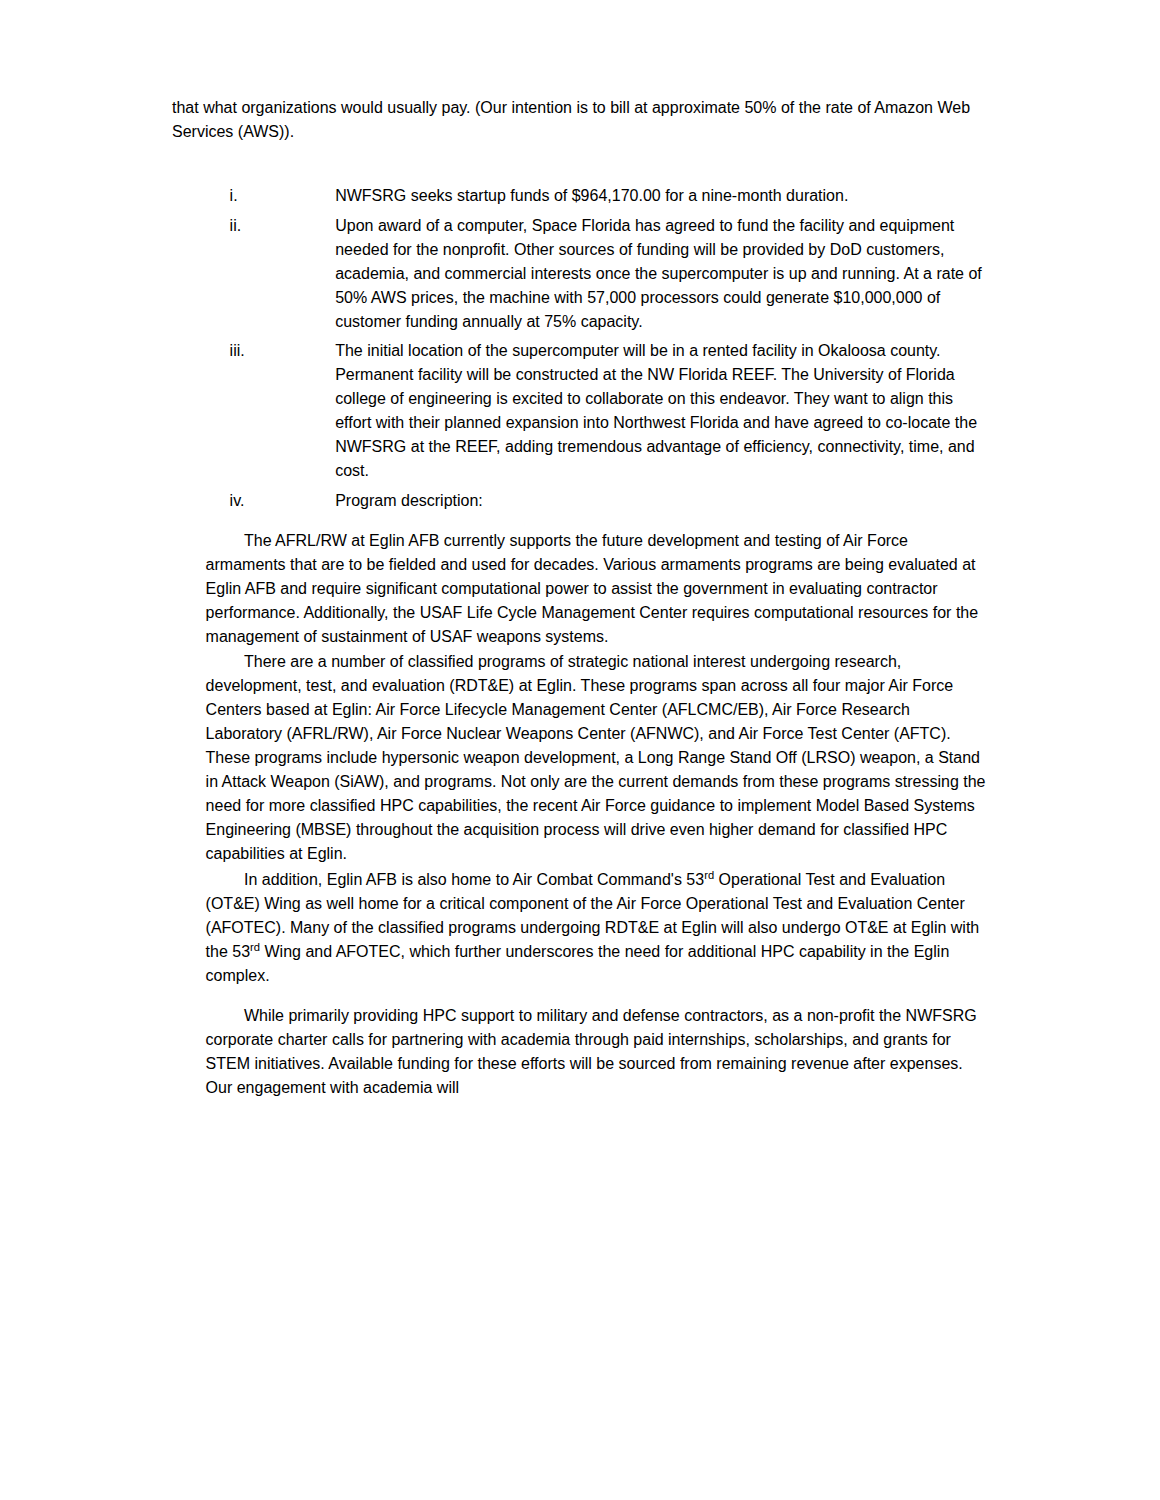that what organizations would usually pay. (Our intention is to bill at approximate 50% of the rate of Amazon Web Services (AWS)).
NWFSRG seeks startup funds of $964,170.00 for a nine-month duration.
Upon award of a computer, Space Florida has agreed to fund the facility and equipment needed for the nonprofit. Other sources of funding will be provided by DoD customers, academia, and commercial interests once the supercomputer is up and running. At a rate of 50% AWS prices, the machine with 57,000 processors could generate $10,000,000 of customer funding annually at 75% capacity.
The initial location of the supercomputer will be in a rented facility in Okaloosa county. Permanent facility will be constructed at the NW Florida REEF. The University of Florida college of engineering is excited to collaborate on this endeavor. They want to align this effort with their planned expansion into Northwest Florida and have agreed to co-locate the NWFSRG at the REEF, adding tremendous advantage of efficiency, connectivity, time, and cost.
Program description:
The AFRL/RW at Eglin AFB currently supports the future development and testing of Air Force armaments that are to be fielded and used for decades. Various armaments programs are being evaluated at Eglin AFB and require significant computational power to assist the government in evaluating contractor performance. Additionally, the USAF Life Cycle Management Center requires computational resources for the management of sustainment of USAF weapons systems.
There are a number of classified programs of strategic national interest undergoing research, development, test, and evaluation (RDT&E) at Eglin. These programs span across all four major Air Force Centers based at Eglin: Air Force Lifecycle Management Center (AFLCMC/EB), Air Force Research Laboratory (AFRL/RW), Air Force Nuclear Weapons Center (AFNWC), and Air Force Test Center (AFTC). These programs include hypersonic weapon development, a Long Range Stand Off (LRSO) weapon, a Stand in Attack Weapon (SiAW), and programs. Not only are the current demands from these programs stressing the need for more classified HPC capabilities, the recent Air Force guidance to implement Model Based Systems Engineering (MBSE) throughout the acquisition process will drive even higher demand for classified HPC capabilities at Eglin.
In addition, Eglin AFB is also home to Air Combat Command's 53rd Operational Test and Evaluation (OT&E) Wing as well home for a critical component of the Air Force Operational Test and Evaluation Center (AFOTEC). Many of the classified programs undergoing RDT&E at Eglin will also undergo OT&E at Eglin with the 53rd Wing and AFOTEC, which further underscores the need for additional HPC capability in the Eglin complex.
While primarily providing HPC support to military and defense contractors, as a non-profit the NWFSRG corporate charter calls for partnering with academia through paid internships, scholarships, and grants for STEM initiatives. Available funding for these efforts will be sourced from remaining revenue after expenses. Our engagement with academia will